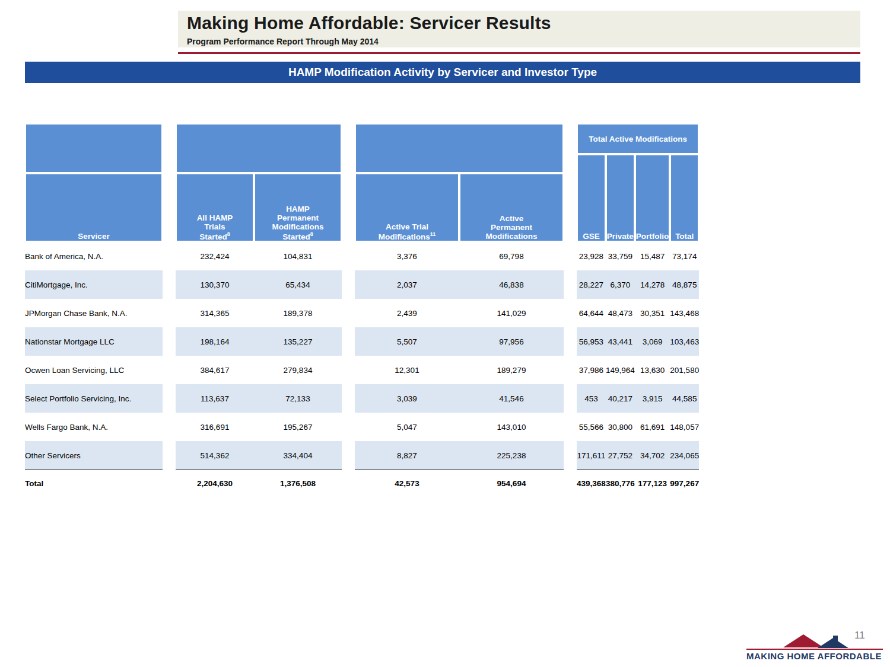Making Home Affordable: Servicer Results
Program Performance Report Through May 2014
HAMP Modification Activity by Servicer and Investor Type
| | | | | | | Total Active Modifications |
| GSE | Private | Portfolio | Total |
| Servicer | All HAMP Trials Started 8 | HAMP Permanent Modifications Started 8 | Active Trial Modifications 11 | Active Permanent Modifications |
| Bank of America, N.A. | | 232,424 | 104,831 | | 3,376 | 69,798 | | 23,928 | 33,759 | 15,487 | 73,174 |
| CitiMortgage, Inc. | | 130,370 | 65,434 | | 2,037 | 46,838 | | 28,227 | 6,370 | 14,278 | 48,875 |
| JPMorgan Chase Bank, N.A. | | 314,365 | 189,378 | | 2,439 | 141,029 | | 64,644 | 48,473 | 30,351 | 143,468 |
| Nationstar Mortgage LLC | | 198,164 | 135,227 | | 5,507 | 97,956 | | 56,953 | 43,441 | 3,069 | 103,463 |
| Ocwen Loan Servicing, LLC | | 384,617 | 279,834 | | 12,301 | 189,279 | | 37,986 | 149,964 | 13,630 | 201,580 |
| Select Portfolio Servicing, Inc. | | 113,637 | 72,133 | | 3,039 | 41,546 | | 453 | 40,217 | 3,915 | 44,585 |
| Wells Fargo Bank, N.A. | | 316,691 | 195,267 | | 5,047 | 143,010 | | 55,566 | 30,800 | 61,691 | 148,057 |
| Other Servicers | | 514,362 | 334,404 | | 8,827 | 225,238 | | 171,611 | 27,752 | 34,702 | 234,065 |
| Total | | 2,204,630 | 1,376,508 | | 42,573 | 954,694 | | 439,368 | 380,776 | 177,123 | 997,267 |
11
MAKING HOME AFFORDABLE